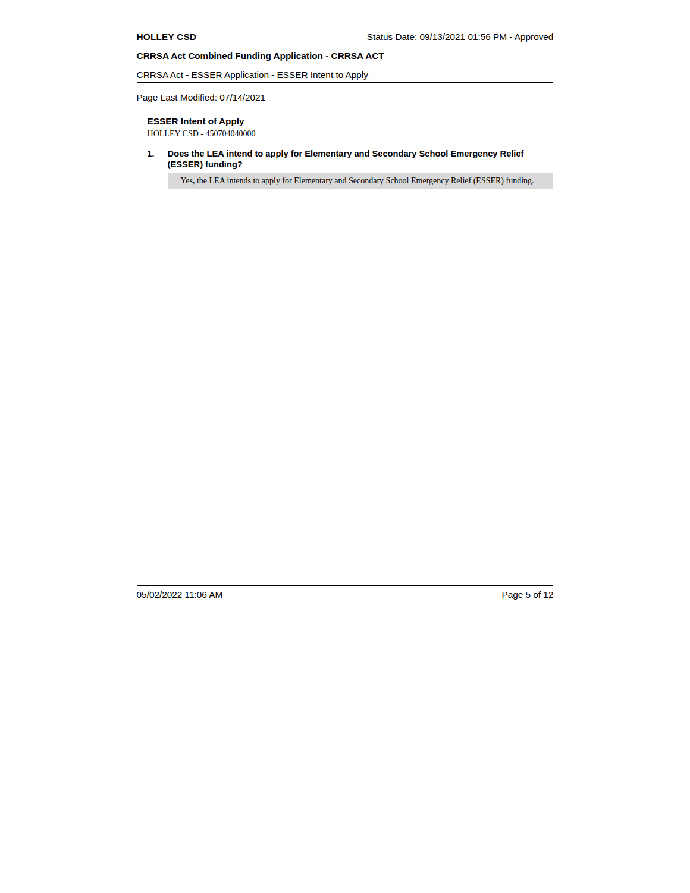HOLLEY CSD
Status Date: 09/13/2021 01:56 PM - Approved
CRRSA Act Combined Funding Application - CRRSA ACT
CRRSA Act - ESSER Application - ESSER Intent to Apply
Page Last Modified: 07/14/2021
ESSER Intent of Apply
HOLLEY CSD - 450704040000
1.
Does the LEA intend to apply for Elementary and Secondary School Emergency Relief (ESSER) funding?
Yes, the LEA intends to apply for Elementary and Secondary School Emergency Relief (ESSER) funding.
05/02/2022 11:06 AM
Page 5 of 12